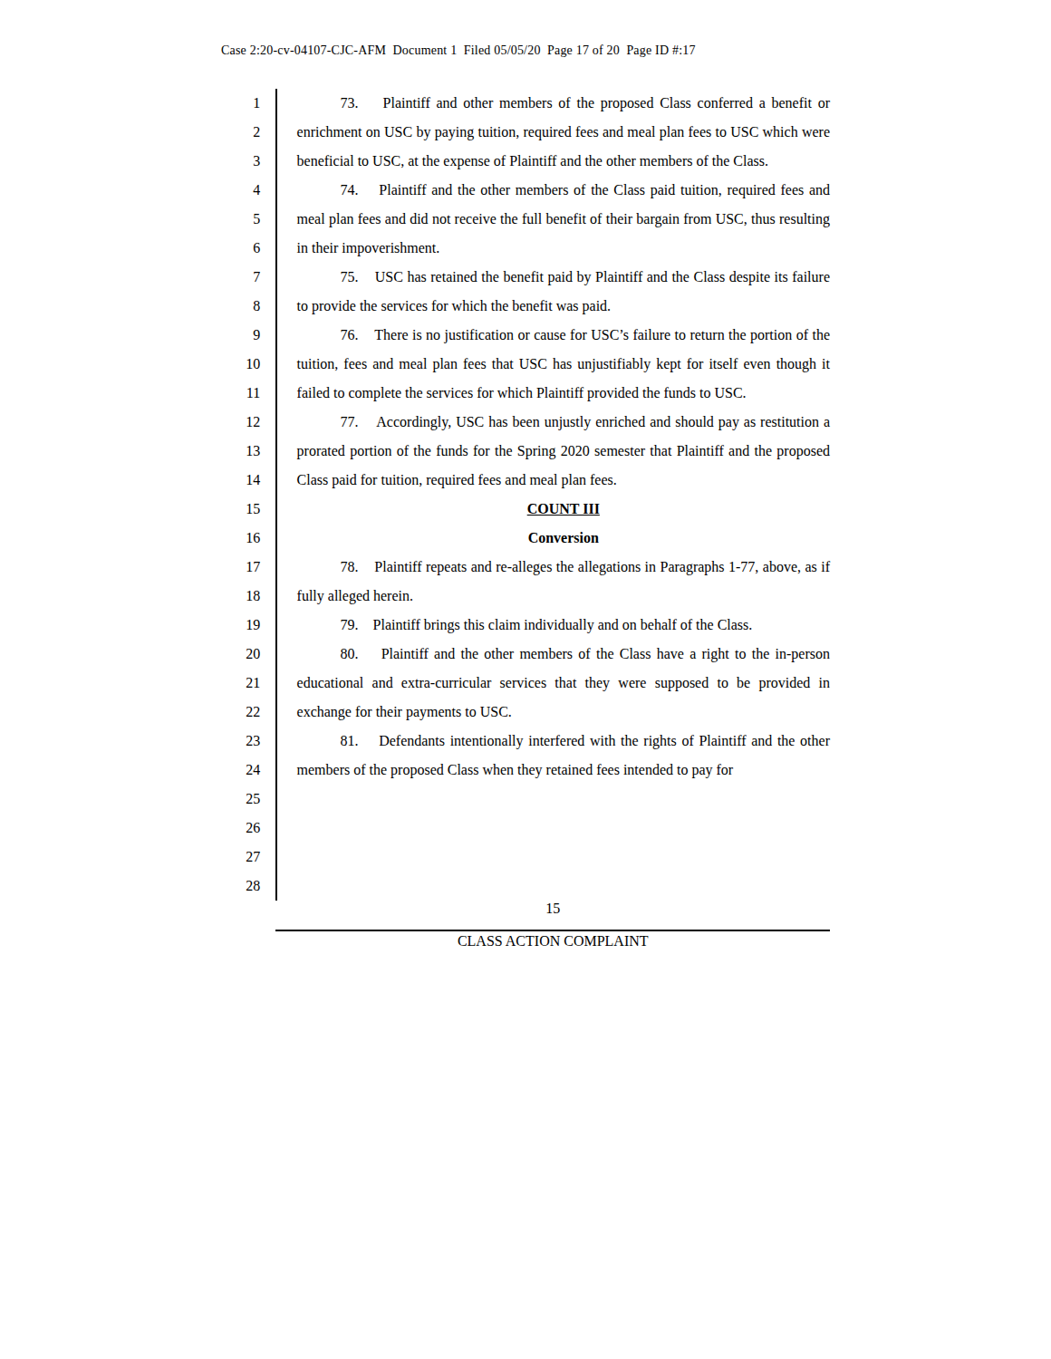Case 2:20-cv-04107-CJC-AFM Document 1 Filed 05/05/20 Page 17 of 20 Page ID #:17
1
2
3
4
5
6
7
8
9
10
11
12
13
14
15
16
17
18
19
20
21
22
23
24
25
26
27
28
73. Plaintiff and other members of the proposed Class conferred a benefit or enrichment on USC by paying tuition, required fees and meal plan fees to USC which were beneficial to USC, at the expense of Plaintiff and the other members of the Class.
74. Plaintiff and the other members of the Class paid tuition, required fees and meal plan fees and did not receive the full benefit of their bargain from USC, thus resulting in their impoverishment.
75. USC has retained the benefit paid by Plaintiff and the Class despite its failure to provide the services for which the benefit was paid.
76. There is no justification or cause for USC’s failure to return the portion of the tuition, fees and meal plan fees that USC has unjustifiably kept for itself even though it failed to complete the services for which Plaintiff provided the funds to USC.
77. Accordingly, USC has been unjustly enriched and should pay as restitution a prorated portion of the funds for the Spring 2020 semester that Plaintiff and the proposed Class paid for tuition, required fees and meal plan fees.
COUNT III
Conversion
78. Plaintiff repeats and re-alleges the allegations in Paragraphs 1-77, above, as if fully alleged herein.
79. Plaintiff brings this claim individually and on behalf of the Class.
80. Plaintiff and the other members of the Class have a right to the in-person educational and extra-curricular services that they were supposed to be provided in exchange for their payments to USC.
81. Defendants intentionally interfered with the rights of Plaintiff and the other members of the proposed Class when they retained fees intended to pay for
15
CLASS ACTION COMPLAINT